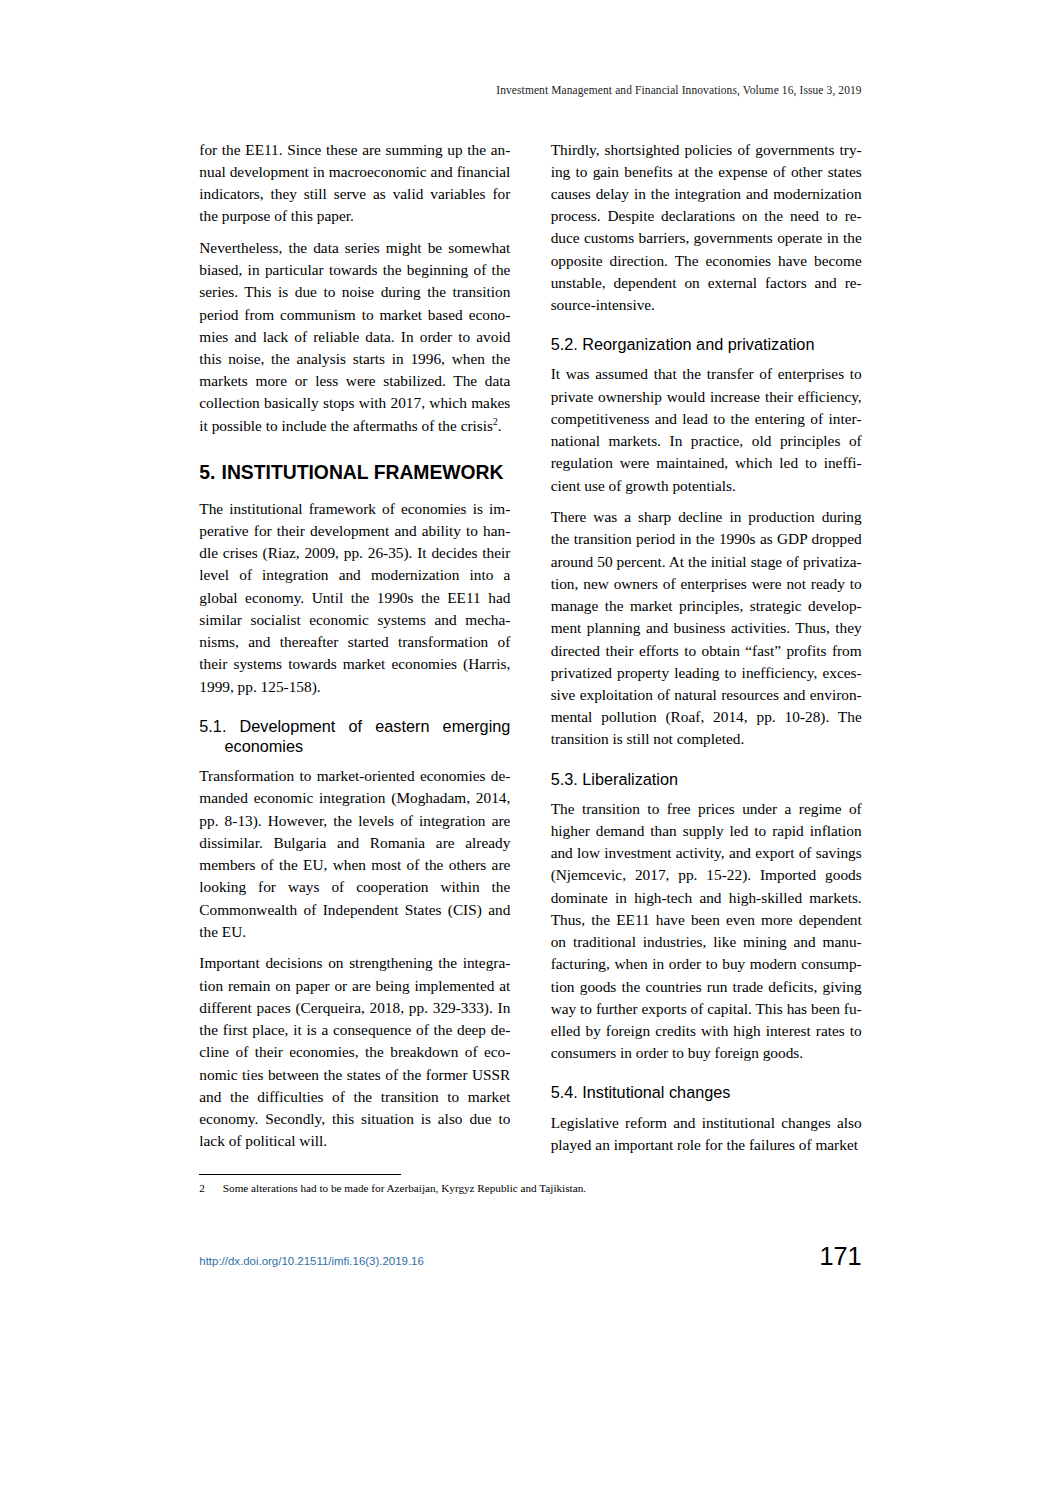Investment Management and Financial Innovations, Volume 16, Issue 3, 2019
for the EE11. Since these are summing up the annual development in macroeconomic and financial indicators, they still serve as valid variables for the purpose of this paper.
Nevertheless, the data series might be somewhat biased, in particular towards the beginning of the series. This is due to noise during the transition period from communism to market based economies and lack of reliable data. In order to avoid this noise, the analysis starts in 1996, when the markets more or less were stabilized. The data collection basically stops with 2017, which makes it possible to include the aftermaths of the crisis2.
5. INSTITUTIONAL FRAMEWORK
The institutional framework of economies is imperative for their development and ability to handle crises (Riaz, 2009, pp. 26-35). It decides their level of integration and modernization into a global economy. Until the 1990s the EE11 had similar socialist economic systems and mechanisms, and thereafter started transformation of their systems towards market economies (Harris, 1999, pp. 125-158).
5.1. Development of eastern emerging economies
Transformation to market-oriented economies demanded economic integration (Moghadam, 2014, pp. 8-13). However, the levels of integration are dissimilar. Bulgaria and Romania are already members of the EU, when most of the others are looking for ways of cooperation within the Commonwealth of Independent States (CIS) and the EU.
Important decisions on strengthening the integration remain on paper or are being implemented at different paces (Cerqueira, 2018, pp. 329-333). In the first place, it is a consequence of the deep decline of their economies, the breakdown of economic ties between the states of the former USSR and the difficulties of the transition to market economy. Secondly, this situation is also due to lack of political will.
Thirdly, shortsighted policies of governments trying to gain benefits at the expense of other states causes delay in the integration and modernization process. Despite declarations on the need to reduce customs barriers, governments operate in the opposite direction. The economies have become unstable, dependent on external factors and resource-intensive.
5.2. Reorganization and privatization
It was assumed that the transfer of enterprises to private ownership would increase their efficiency, competitiveness and lead to the entering of international markets. In practice, old principles of regulation were maintained, which led to inefficient use of growth potentials.
There was a sharp decline in production during the transition period in the 1990s as GDP dropped around 50 percent. At the initial stage of privatization, new owners of enterprises were not ready to manage the market principles, strategic development planning and business activities. Thus, they directed their efforts to obtain “fast” profits from privatized property leading to inefficiency, excessive exploitation of natural resources and environmental pollution (Roaf, 2014, pp. 10-28). The transition is still not completed.
5.3. Liberalization
The transition to free prices under a regime of higher demand than supply led to rapid inflation and low investment activity, and export of savings (Njemcevic, 2017, pp. 15-22). Imported goods dominate in high-tech and high-skilled markets. Thus, the EE11 have been even more dependent on traditional industries, like mining and manufacturing, when in order to buy modern consumption goods the countries run trade deficits, giving way to further exports of capital. This has been fuelled by foreign credits with high interest rates to consumers in order to buy foreign goods.
5.4. Institutional changes
Legislative reform and institutional changes also played an important role for the failures of market
2 Some alterations had to be made for Azerbaijan, Kyrgyz Republic and Tajikistan.
http://dx.doi.org/10.21511/imfi.16(3).2019.16
171